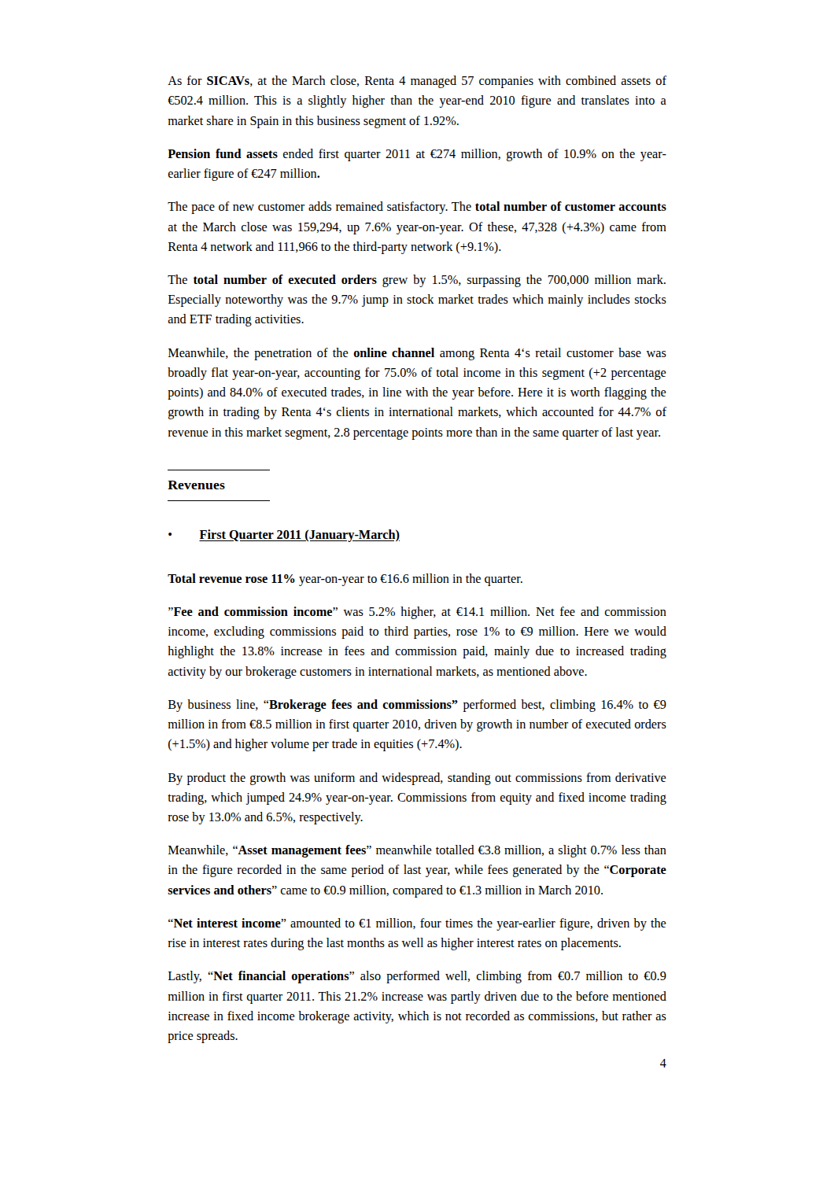As for SICAVs, at the March close, Renta 4 managed 57 companies with combined assets of €502.4 million. This is a slightly higher than the year-end 2010 figure and translates into a market share in Spain in this business segment of 1.92%.
Pension fund assets ended first quarter 2011 at €274 million, growth of 10.9% on the year-earlier figure of €247 million.
The pace of new customer adds remained satisfactory. The total number of customer accounts at the March close was 159,294, up 7.6% year-on-year. Of these, 47,328 (+4.3%) came from Renta 4 network and 111,966 to the third-party network (+9.1%).
The total number of executed orders grew by 1.5%, surpassing the 700,000 million mark. Especially noteworthy was the 9.7% jump in stock market trades which mainly includes stocks and ETF trading activities.
Meanwhile, the penetration of the online channel among Renta 4‘s retail customer base was broadly flat year-on-year, accounting for 75.0% of total income in this segment (+2 percentage points) and 84.0% of executed trades, in line with the year before. Here it is worth flagging the growth in trading by Renta 4‘s clients in international markets, which accounted for 44.7% of revenue in this market segment, 2.8 percentage points more than in the same quarter of last year.
Revenues
• First Quarter 2011 (January-March)
Total revenue rose 11% year-on-year to €16.6 million in the quarter.
”Fee and commission income” was 5.2% higher, at €14.1 million. Net fee and commission income, excluding commissions paid to third parties, rose 1% to €9 million. Here we would highlight the 13.8% increase in fees and commission paid, mainly due to increased trading activity by our brokerage customers in international markets, as mentioned above.
By business line, “Brokerage fees and commissions” performed best, climbing 16.4% to €9 million in from €8.5 million in first quarter 2010, driven by growth in number of executed orders (+1.5%) and higher volume per trade in equities (+7.4%).
By product the growth was uniform and widespread, standing out commissions from derivative trading, which jumped 24.9% year-on-year. Commissions from equity and fixed income trading rose by 13.0% and 6.5%, respectively.
Meanwhile, “Asset management fees” meanwhile totalled €3.8 million, a slight 0.7% less than in the figure recorded in the same period of last year, while fees generated by the “Corporate services and others” came to €0.9 million, compared to €1.3 million in March 2010.
“Net interest income” amounted to €1 million, four times the year-earlier figure, driven by the rise in interest rates during the last months as well as higher interest rates on placements.
Lastly, “Net financial operations” also performed well, climbing from €0.7 million to €0.9 million in first quarter 2011. This 21.2% increase was partly driven due to the before mentioned increase in fixed income brokerage activity, which is not recorded as commissions, but rather as price spreads.
4